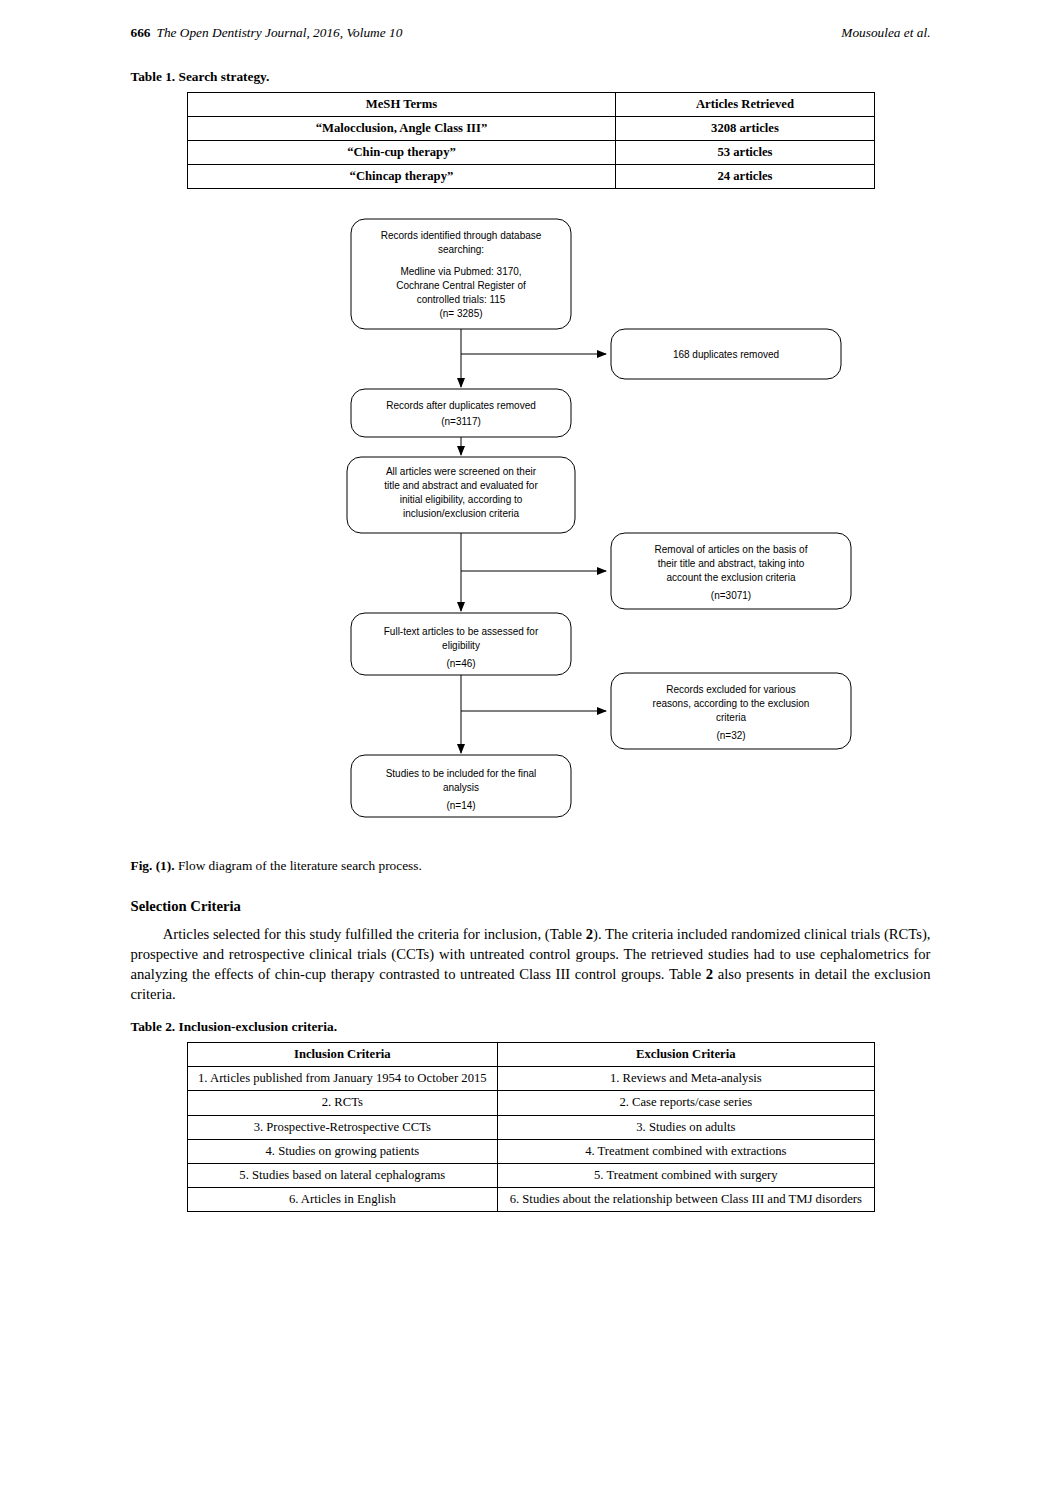666 The Open Dentistry Journal, 2016, Volume 10
Mousoulea et al.
Table 1. Search strategy.
| MeSH Terms | Articles Retrieved |
| --- | --- |
| “Malocclusion, Angle Class III” | 3208 articles |
| “Chin-cup therapy” | 53 articles |
| “Chincap therapy” | 24 articles |
Records identified through database searching: Medline via Pubmed: 3170, Cochrane Central Register of controlled trials: 115 (n= 3285) 168 duplicates removed Records after duplicates removed (n=3117) All articles were screened on their title and abstract and evaluated for initial eligibility, according to inclusion/exclusion criteria Removal of articles on the basis of their title and abstract, taking into account the exclusion criteria (n=3071) Full-text articles to be assessed for eligibility (n=46) Records excluded for various reasons, according to the exclusion criteria (n=32) Studies to be included for the final analysis (n=14)
Fig. (1). Flow diagram of the literature search process.
Selection Criteria
Articles selected for this study fulfilled the criteria for inclusion, (Table 2). The criteria included randomized clinical trials (RCTs), prospective and retrospective clinical trials (CCTs) with untreated control groups. The retrieved studies had to use cephalometrics for analyzing the effects of chin-cup therapy contrasted to untreated Class III control groups. Table 2 also presents in detail the exclusion criteria.
Table 2. Inclusion-exclusion criteria.
| Inclusion Criteria | Exclusion Criteria |
| --- | --- |
| 1. Articles published from January 1954 to October 2015 | 1. Reviews and Meta-analysis |
| 2. RCTs | 2. Case reports/case series |
| 3. Prospective-Retrospective CCTs | 3. Studies on adults |
| 4. Studies on growing patients | 4. Treatment combined with extractions |
| 5. Studies based on lateral cephalograms | 5. Treatment combined with surgery |
| 6. Articles in English | 6. Studies about the relationship between Class III and TMJ disorders |